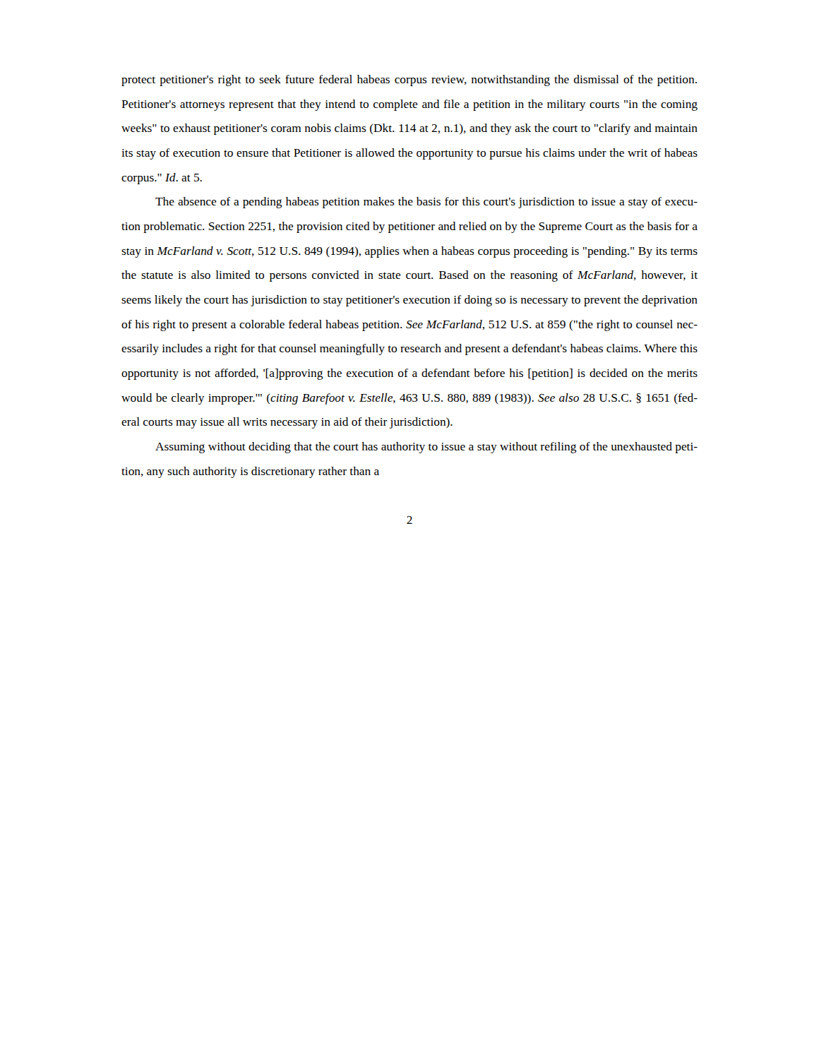protect petitioner's right to seek future federal habeas corpus review, notwithstanding the dismissal of the petition. Petitioner's attorneys represent that they intend to complete and file a petition in the military courts "in the coming weeks" to exhaust petitioner's coram nobis claims (Dkt. 114 at 2, n.1), and they ask the court to "clarify and maintain its stay of execution to ensure that Petitioner is allowed the opportunity to pursue his claims under the writ of habeas corpus." Id. at 5.
The absence of a pending habeas petition makes the basis for this court's jurisdiction to issue a stay of execution problematic. Section 2251, the provision cited by petitioner and relied on by the Supreme Court as the basis for a stay in McFarland v. Scott, 512 U.S. 849 (1994), applies when a habeas corpus proceeding is "pending." By its terms the statute is also limited to persons convicted in state court. Based on the reasoning of McFarland, however, it seems likely the court has jurisdiction to stay petitioner's execution if doing so is necessary to prevent the deprivation of his right to present a colorable federal habeas petition. See McFarland, 512 U.S. at 859 ("the right to counsel necessarily includes a right for that counsel meaningfully to research and present a defendant's habeas claims. Where this opportunity is not afforded, '[a]pproving the execution of a defendant before his [petition] is decided on the merits would be clearly improper.'" (citing Barefoot v. Estelle, 463 U.S. 880, 889 (1983)). See also 28 U.S.C. § 1651 (federal courts may issue all writs necessary in aid of their jurisdiction).
Assuming without deciding that the court has authority to issue a stay without refiling of the unexhausted petition, any such authority is discretionary rather than a
2